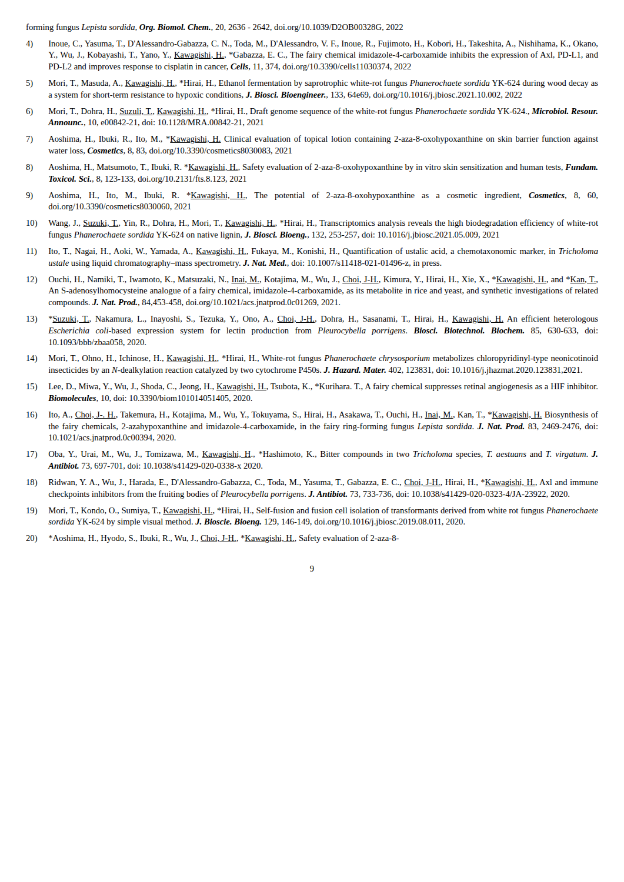forming fungus Lepista sordida, Org. Biomol. Chem., 20, 2636 - 2642, doi.org/10.1039/D2OB00328G, 2022
4) Inoue, C., Yasuma, T., D'Alessandro-Gabazza, C. N., Toda, M., D'Alessandro, V. F., Inoue, R., Fujimoto, H., Kobori, H., Takeshita, A., Nishihama, K., Okano, Y., Wu, J., Kobayashi, T., Yano, Y., Kawagishi, H., *Gabazza, E. C., The fairy chemical imidazole-4-carboxamide inhibits the expression of Axl, PD-L1, and PD-L2 and improves response to cisplatin in cancer, Cells, 11, 374, doi.org/10.3390/cells11030374, 2022
5) Mori, T., Masuda, A., Kawagishi, H., *Hirai, H., Ethanol fermentation by saprotrophic white-rot fungus Phanerochaete sordida YK-624 during wood decay as a system for short-term resistance to hypoxic conditions, J. Biosci. Bioengineer., 133, 64e69, doi.org/10.1016/j.jbiosc.2021.10.002, 2022
6) Mori, T., Dohra, H., Suzuli, T., Kawagishi, H., *Hirai, H., Draft genome sequence of the white-rot fungus Phanerochaete sordida YK-624., Microbiol. Resour. Announc., 10, e00842-21, doi: 10.1128/MRA.00842-21, 2021
7) Aoshima, H., Ibuki, R., Ito, M., *Kawagishi, H. Clinical evaluation of topical lotion containing 2-aza-8-oxohypoxanthine on skin barrier function against water loss, Cosmetics, 8, 83, doi.org/10.3390/cosmetics8030083, 2021
8) Aoshima, H., Matsumoto, T., Ibuki, R. *Kawagishi, H., Safety evaluation of 2-aza-8-oxohypoxanthine by in vitro skin sensitization and human tests, Fundam. Toxicol. Sci., 8, 123-133, doi.org/10.2131/fts.8.123, 2021
9) Aoshima, H., Ito, M., Ibuki, R. *Kawagishi, H., The potential of 2-aza-8-oxohypoxanthine as a cosmetic ingredient, Cosmetics, 8, 60, doi.org/10.3390/cosmetics8030060, 2021
10) Wang, J., Suzuki, T., Yin, R., Dohra, H., Mori, T., Kawagishi, H., *Hirai, H., Transcriptomics analysis reveals the high biodegradation efficiency of white-rot fungus Phanerochaete sordida YK-624 on native lignin, J. Biosci. Bioeng., 132, 253-257, doi: 10.1016/j.jbiosc.2021.05.009, 2021
11) Ito, T., Nagai, H., Aoki, W., Yamada, A., Kawagishi, H., Fukaya, M., Konishi, H., Quantification of ustalic acid, a chemotaxonomic marker, in Tricholoma ustale using liquid chromatography–mass spectrometry. J. Nat. Med., doi: 10.1007/s11418-021-01496-z, in press.
12) Ouchi, H., Namiki, T., Iwamoto, K., Matsuzaki, N., Inai, M., Kotajima, M., Wu, J., Choi, J-H., Kimura, Y., Hirai, H., Xie, X., *Kawagishi, H., and *Kan, T., An S-adenosylhomocysteine analogue of a fairy chemical, imidazole-4-carboxamide, as its metabolite in rice and yeast, and synthetic investigations of related compounds. J. Nat. Prod., 84,453-458, doi.org/10.1021/acs.jnatprod.0c01269, 2021.
13)*Suzuki, T., Nakamura, L., Inayoshi, S., Tezuka, Y., Ono, A., Choi, J-H., Dohra, H., Sasanami, T., Hirai, H., Kawagishi, H. An efficient heterologous Escherichia coli-based expression system for lectin production from Pleurocybella porrigens. Biosci. Biotechnol. Biochem. 85, 630-633, doi: 10.1093/bbb/zbaa058, 2020.
14) Mori, T., Ohno, H., Ichinose, H., Kawagishi, H., *Hirai, H., White-rot fungus Phanerochaete chrysosporium metabolizes chloropyridinyl-type neonicotinoid insecticides by an N-dealkylation reaction catalyzed by two cytochrome P450s. J. Hazard. Mater. 402, 123831, doi: 10.1016/j.jhazmat.2020.123831,2021.
15) Lee, D., Miwa, Y., Wu, J., Shoda, C., Jeong, H., Kawagishi, H., Tsubota, K., *Kurihara. T., A fairy chemical suppresses retinal angiogenesis as a HIF inhibitor. Biomolecules, 10, doi: 10.3390/biom101014051405, 2020.
16) Ito, A., Choi, J-. H., Takemura, H., Kotajima, M., Wu, Y., Tokuyama, S., Hirai, H., Asakawa, T., Ouchi, H., Inai, M., Kan, T., *Kawagishi, H. Biosynthesis of the fairy chemicals, 2-azahypoxanthine and imidazole-4-carboxamide, in the fairy ring-forming fungus Lepista sordida. J. Nat. Prod. 83, 2469-2476, doi: 10.1021/acs.jnatprod.0c00394, 2020.
17) Oba, Y., Urai, M., Wu, J., Tomizawa, M., Kawagishi, H., *Hashimoto, K., Bitter compounds in two Tricholoma species, T. aestuans and T. virgatum. J. Antibiot. 73, 697-701, doi: 10.1038/s41429-020-0338-x 2020.
18) Ridwan, Y. A., Wu, J., Harada, E., D'Alessandro-Gabazza, C., Toda, M., Yasuma, T., Gabazza, E. C., Choi, J-H., Hirai, H., *Kawagishi, H., Axl and immune checkpoints inhibitors from the fruiting bodies of Pleurocybella porrigens. J. Antibiot. 73, 733-736, doi: 10.1038/s41429-020-0323-4/JA-23922, 2020.
19) Mori, T., Kondo, O., Sumiya, T., Kawagishi, H., *Hirai, H., Self-fusion and fusion cell isolation of transformants derived from white rot fungus Phanerochaete sordida YK-624 by simple visual method. J. Bioscie. Bioeng. 129, 146-149, doi.org/10.1016/j.jbiosc.2019.08.011, 2020.
20)*Aoshima, H., Hyodo, S., Ibuki, R., Wu, J., Choi, J-H., *Kawagishi, H., Safety evaluation of 2-aza-8-
9